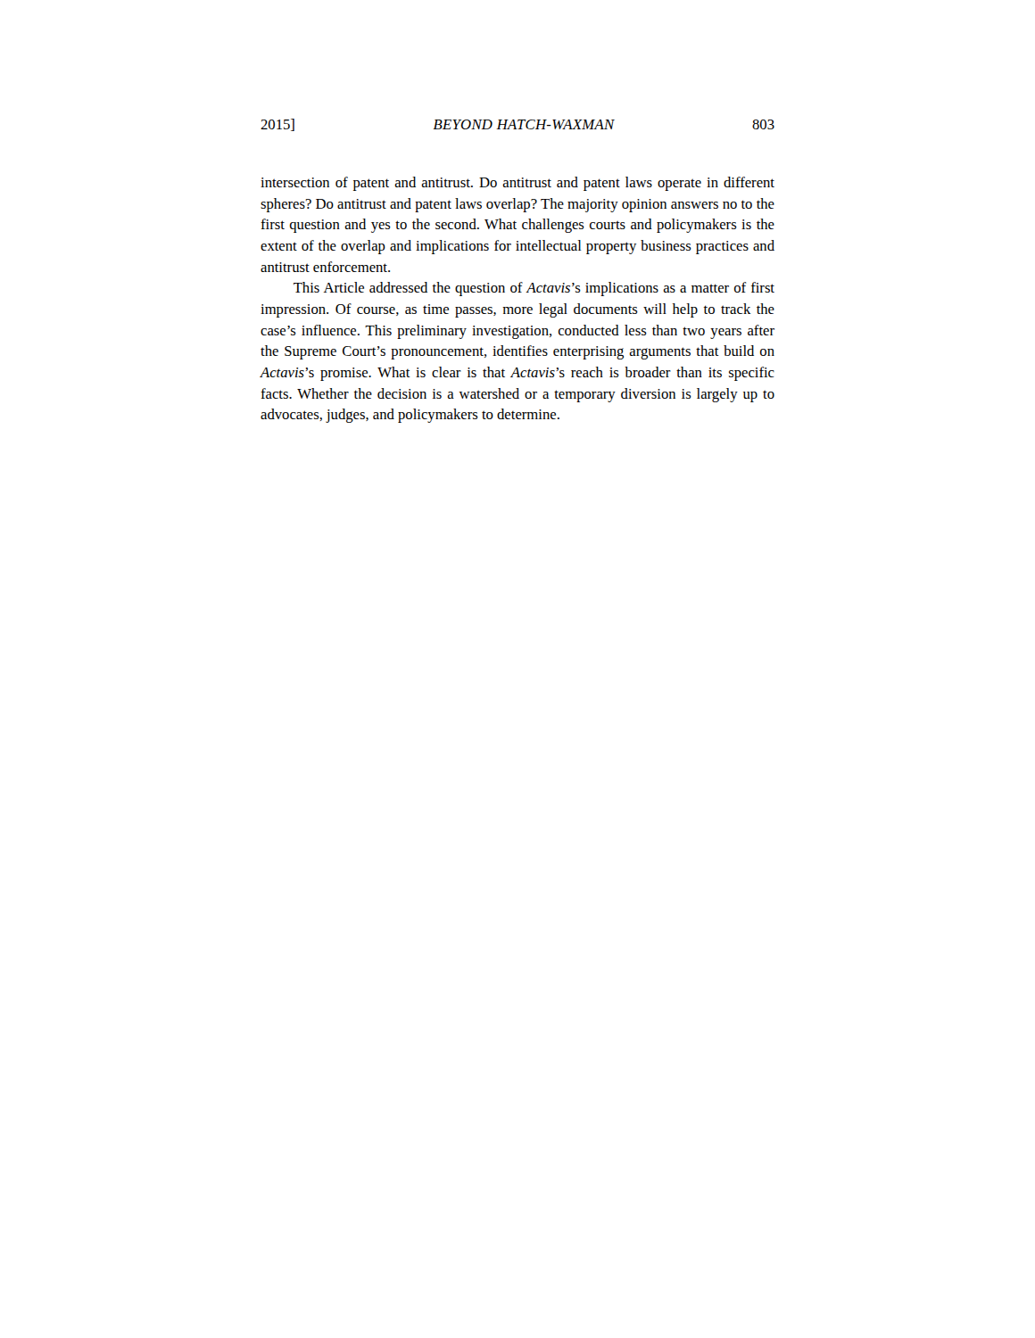2015] BEYOND HATCH-WAXMAN 803
intersection of patent and antitrust. Do antitrust and patent laws operate in different spheres? Do antitrust and patent laws overlap? The majority opinion answers no to the first question and yes to the second. What challenges courts and policymakers is the extent of the overlap and implications for intellectual property business practices and antitrust enforcement.
This Article addressed the question of Actavis’s implications as a matter of first impression. Of course, as time passes, more legal documents will help to track the case’s influence. This preliminary investigation, conducted less than two years after the Supreme Court’s pronouncement, identifies enterprising arguments that build on Actavis’s promise. What is clear is that Actavis’s reach is broader than its specific facts. Whether the decision is a watershed or a temporary diversion is largely up to advocates, judges, and policymakers to determine.